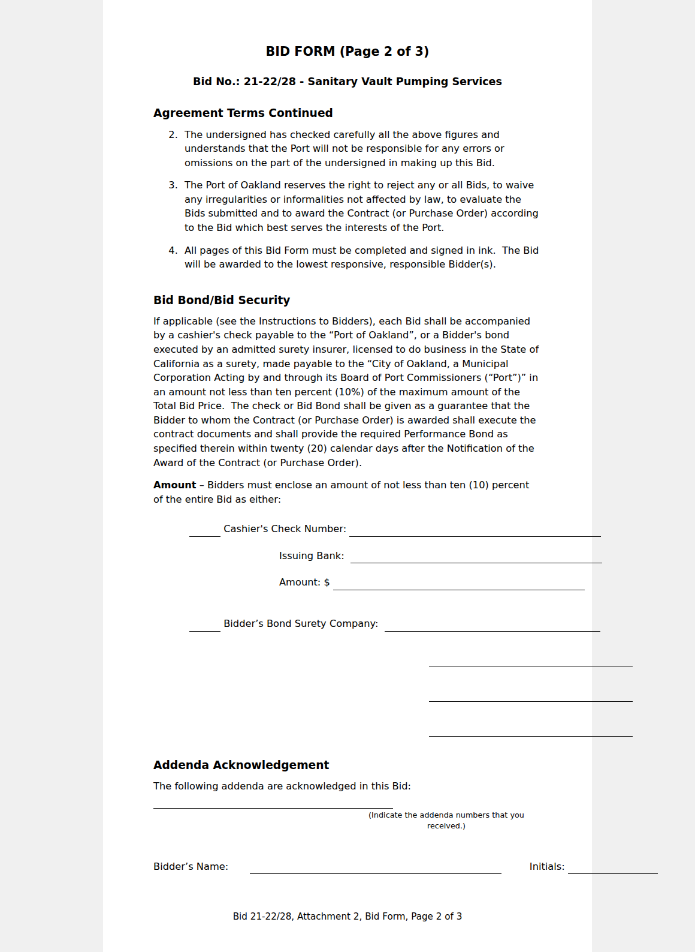BID FORM (Page 2 of 3)
Bid No.: 21-22/28 - Sanitary Vault Pumping Services
Agreement Terms Continued
The undersigned has checked carefully all the above figures and understands that the Port will not be responsible for any errors or omissions on the part of the undersigned in making up this Bid.
The Port of Oakland reserves the right to reject any or all Bids, to waive any irregularities or informalities not affected by law, to evaluate the Bids submitted and to award the Contract (or Purchase Order) according to the Bid which best serves the interests of the Port.
All pages of this Bid Form must be completed and signed in ink. The Bid will be awarded to the lowest responsive, responsible Bidder(s).
Bid Bond/Bid Security
If applicable (see the Instructions to Bidders), each Bid shall be accompanied by a cashier's check payable to the “Port of Oakland”, or a Bidder's bond executed by an admitted surety insurer, licensed to do business in the State of California as a surety, made payable to the “City of Oakland, a Municipal Corporation Acting by and through its Board of Port Commissioners (“Port”)” in an amount not less than ten percent (10%) of the maximum amount of the Total Bid Price. The check or Bid Bond shall be given as a guarantee that the Bidder to whom the Contract (or Purchase Order) is awarded shall execute the contract documents and shall provide the required Performance Bond as specified therein within twenty (20) calendar days after the Notification of the Award of the Contract (or Purchase Order).
Amount – Bidders must enclose an amount of not less than ten (10) percent of the entire Bid as either:
Cashier's Check Number:
Issuing Bank:
Amount: $
Bidder’s Bond Surety Company:
Addenda Acknowledgement
The following addenda are acknowledged in this Bid: (Indicate the addenda numbers that you received.)
Bidder’s Name: Initials:
Bid 21-22/28, Attachment 2, Bid Form, Page 2 of 3